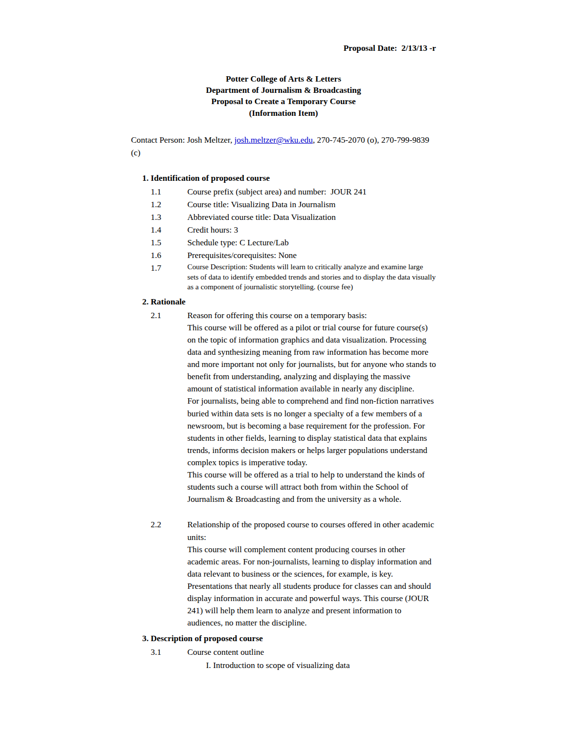Proposal Date: 2/13/13 -r
Potter College of Arts & Letters
Department of Journalism & Broadcasting
Proposal to Create a Temporary Course
(Information Item)
Contact Person: Josh Meltzer, josh.meltzer@wku.edu, 270-745-2070 (o), 270-799-9839 (c)
Identification of proposed course
| 1.1 | Course prefix (subject area) and number: JOUR 241 |
| 1.2 | Course title: Visualizing Data in Journalism |
| 1.3 | Abbreviated course title: Data Visualization |
| 1.4 | Credit hours: 3 |
| 1.5 | Schedule type: C Lecture/Lab |
| 1.6 | Prerequisites/corequisites: None |
| 1.7 | Course Description: Students will learn to critically analyze and examine large sets of data to identify embedded trends and stories and to display the data visually as a component of journalistic storytelling. (course fee) |
Rationale
| 2.1 | Reason for offering this course on a temporary basis: This course will be offered as a pilot or trial course for future course(s) on the topic of information graphics and data visualization. Processing data and synthesizing meaning from raw information has become more and more important not only for journalists, but for anyone who stands to benefit from understanding, analyzing and displaying the massive amount of statistical information available in nearly any discipline. For journalists, being able to comprehend and find non-fiction narratives buried within data sets is no longer a specialty of a few members of a newsroom, but is becoming a base requirement for the profession. For students in other fields, learning to display statistical data that explains trends, informs decision makers or helps larger populations understand complex topics is imperative today. This course will be offered as a trial to help to understand the kinds of students such a course will attract both from within the School of Journalism & Broadcasting and from the university as a whole. |
| 2.2 | Relationship of the proposed course to courses offered in other academic units: This course will complement content producing courses in other academic areas. For non-journalists, learning to display information and data relevant to business or the sciences, for example, is key. Presentations that nearly all students produce for classes can and should display information in accurate and powerful ways. This course (JOUR 241) will help them learn to analyze and present information to audiences, no matter the discipline. |
Description of proposed course
| 3.1 | Course content outline Introduction to scope of visualizing data |